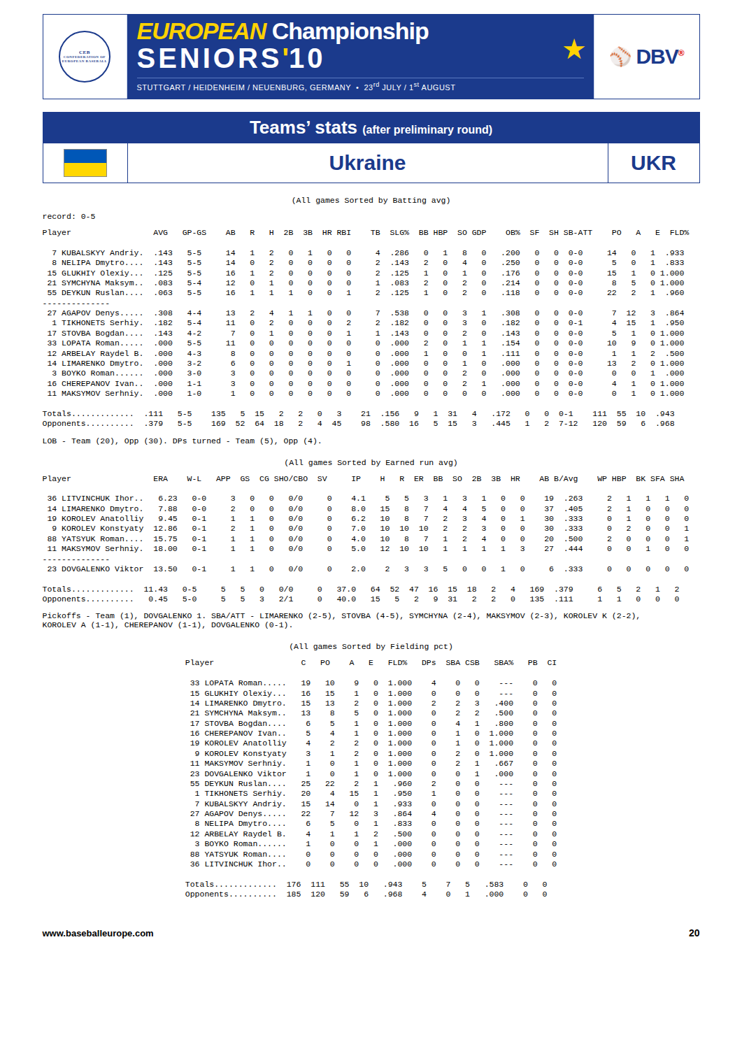CEB CONFEDERATION OF
EUROPEAN BASEBALL
EUROPEAN Championship
SENIORS'10
STUTTGART / HEIDENHEIM / NEUENBURG, GERMANY • 23rd JULY / 1st AUGUST
★
⚾ DBV®
Teams’ stats (after preliminary round)
Ukraine
UKR
(All games Sorted by Batting avg)
record: 0-5
Player                 AVG   GP-GS    AB   R   H  2B  3B  HR RBI    TB  SLG%  BB HBP  SO GDP    OB%  SF  SH SB-ATT    PO   A   E  FLD%

  7 KUBALSKYY Andriy.  .143   5-5     14   1   2   0   1   0   0     4  .286   0   1   8   0   .200   0   0  0-0     14   0   1  .933
  8 NELIPA Dmytro....  .143   5-5     14   0   2   0   0   0   0     2  .143   2   0   4   0   .250   0   0  0-0      5   0   1  .833
 15 GLUKHIY Olexiy...  .125   5-5     16   1   2   0   0   0   0     2  .125   1   0   1   0   .176   0   0  0-0     15   1   0 1.000
 21 SYMCHYNA Maksym..  .083   5-4     12   0   1   0   0   0   0     1  .083   2   0   2   0   .214   0   0  0-0      8   5   0 1.000
 55 DEYKUN Ruslan....  .063   5-5     16   1   1   1   0   0   1     2  .125   1   0   2   0   .118   0   0  0-0     22   2   1  .960
--------------
 27 AGAPOV Denys.....  .308   4-4     13   2   4   1   1   0   0     7  .538   0   0   3   1   .308   0   0  0-0      7  12   3  .864
  1 TIKHONETS Serhiy.  .182   5-4     11   0   2   0   0   0   2     2  .182   0   0   3   0   .182   0   0  0-1      4  15   1  .950
 17 STOVBA Bogdan....  .143   4-2      7   0   1   0   0   0   1     1  .143   0   0   2   0   .143   0   0  0-0      5   1   0 1.000
 33 LOPATA Roman.....  .000   5-5     11   0   0   0   0   0   0     0  .000   2   0   1   1   .154   0   0  0-0     10   9   0 1.000
 12 ARBELAY Raydel B.  .000   4-3      8   0   0   0   0   0   0     0  .000   1   0   0   1   .111   0   0  0-0      1   1   2  .500
 14 LIMARENKO Dmytro.  .000   3-2      6   0   0   0   0   0   1     0  .000   0   0   1   0   .000   0   0  0-0     13   2   0 1.000
  3 BOYKO Roman......  .000   3-0      3   0   0   0   0   0   0     0  .000   0   0   2   0   .000   0   0  0-0      0   0   1  .000
 16 CHEREPANOV Ivan..  .000   1-1      3   0   0   0   0   0   0     0  .000   0   0   2   1   .000   0   0  0-0      4   1   0 1.000
 11 MAKSYMOV Serhniy.  .000   1-0      1   0   0   0   0   0   0     0  .000   0   0   0   0   .000   0   0  0-0      0   1   0 1.000

Totals.............  .111   5-5    135   5  15   2   2   0   3    21  .156   9   1  31   4   .172   0   0  0-1    111  55  10  .943
Opponents..........  .379   5-5    169  52  64  18   2   4  45    98  .580  16   5  15   3   .445   1   2  7-12   120  59   6  .968
LOB - Team (20), Opp (30). DPs turned - Team (5), Opp (4).
(All games Sorted by Earned run avg)
Player                 ERA    W-L   APP  GS  CG SHO/CBO  SV     IP    H   R  ER  BB  SO  2B  3B  HR    AB B/Avg    WP HBP  BK SFA SHA

 36 LITVINCHUK Ihor..   6.23   0-0     3   0   0   0/0     0    4.1    5   5   3   1   3   1   0   0    19  .263     2   1   1   1   0
 14 LIMARENKO Dmytro.   7.88   0-0     2   0   0   0/0     0    8.0   15   8   7   4   4   5   0   0    37  .405     2   1   0   0   0
 19 KOROLEV Anatolliy   9.45   0-1     1   1   0   0/0     0    6.2   10   8   7   2   3   4   0   1    30  .333     0   1   0   0   0
  9 KOROLEV Konstyaty  12.86   0-1     2   1   0   0/0     0    7.0   10  10  10   2   2   3   0   0    30  .333     0   2   0   0   1
 88 YATSYUK Roman....  15.75   0-1     1   1   0   0/0     0    4.0   10   8   7   1   2   4   0   0    20  .500     2   0   0   0   1
 11 MAKSYMOV Serhniy.  18.00   0-1     1   1   0   0/0     0    5.0   12  10  10   1   1   1   1   3    27  .444     0   0   1   0   0
--------------
 23 DOVGALENKO Viktor  13.50   0-1     1   1   0   0/0     0    2.0    2   3   3   5   0   0   1   0     6  .333     0   0   0   0   0

Totals.............  11.43   0-5     5   5   0   0/0     0   37.0   64  52  47  16  15  18   2   4   169  .379     6   5   2   1   2
Opponents..........   0.45   5-0     5   5   3   2/1     0   40.0   15   5   2   9  31   2   2   0   135  .111     1   1   0   0   0
Pickoffs - Team (1), DOVGALENKO 1. SBA/ATT - LIMARENKO (2-5), STOVBA (4-5), SYMCHYNA (2-4), MAKSYMOV (2-3), KOROLEV K (2-2), KOROLEV A (1-1), CHEREPANOV (1-1), DOVGALENKO (0-1).
(All games Sorted by Fielding pct)
Player                  C   PO    A   E   FLD%   DPs  SBA CSB   SBA%   PB  CI

 33 LOPATA Roman.....   19   10    9   0  1.000    4    0   0    ---    0   0
 15 GLUKHIY Olexiy...   16   15    1   0  1.000    0    0   0    ---    0   0
 14 LIMARENKO Dmytro.   15   13    2   0  1.000    2    2   3   .400    0   0
 21 SYMCHYNA Maksym..   13    8    5   0  1.000    0    2   2   .500    0   0
 17 STOVBA Bogdan....    6    5    1   0  1.000    0    4   1   .800    0   0
 16 CHEREPANOV Ivan..    5    4    1   0  1.000    0    1   0  1.000    0   0
 19 KOROLEV Anatolliy    4    2    2   0  1.000    0    1   0  1.000    0   0
  9 KOROLEV Konstyaty    3    1    2   0  1.000    0    2   0  1.000    0   0
 11 MAKSYMOV Serhniy.    1    0    1   0  1.000    0    2   1   .667    0   0
 23 DOVGALENKO Viktor    1    0    1   0  1.000    0    0   1   .000    0   0
 55 DEYKUN Ruslan....   25   22    2   1   .960    2    0   0    ---    0   0
  1 TIKHONETS Serhiy.   20    4   15   1   .950    1    0   0    ---    0   0
  7 KUBALSKYY Andriy.   15   14    0   1   .933    0    0   0    ---    0   0
 27 AGAPOV Denys.....   22    7   12   3   .864    4    0   0    ---    0   0
  8 NELIPA Dmytro....    6    5    0   1   .833    0    0   0    ---    0   0
 12 ARBELAY Raydel B.    4    1    1   2   .500    0    0   0    ---    0   0
  3 BOYKO Roman......    1    0    0   1   .000    0    0   0    ---    0   0
 88 YATSYUK Roman....    0    0    0   0   .000    0    0   0    ---    0   0
 36 LITVINCHUK Ihor..    0    0    0   0   .000    0    0   0    ---    0   0

Totals.............  176  111   55  10   .943    5    7   5   .583    0   0
Opponents..........  185  120   59   6   .968    4    0   1   .000    0   0
www.baseballeurope.com 20